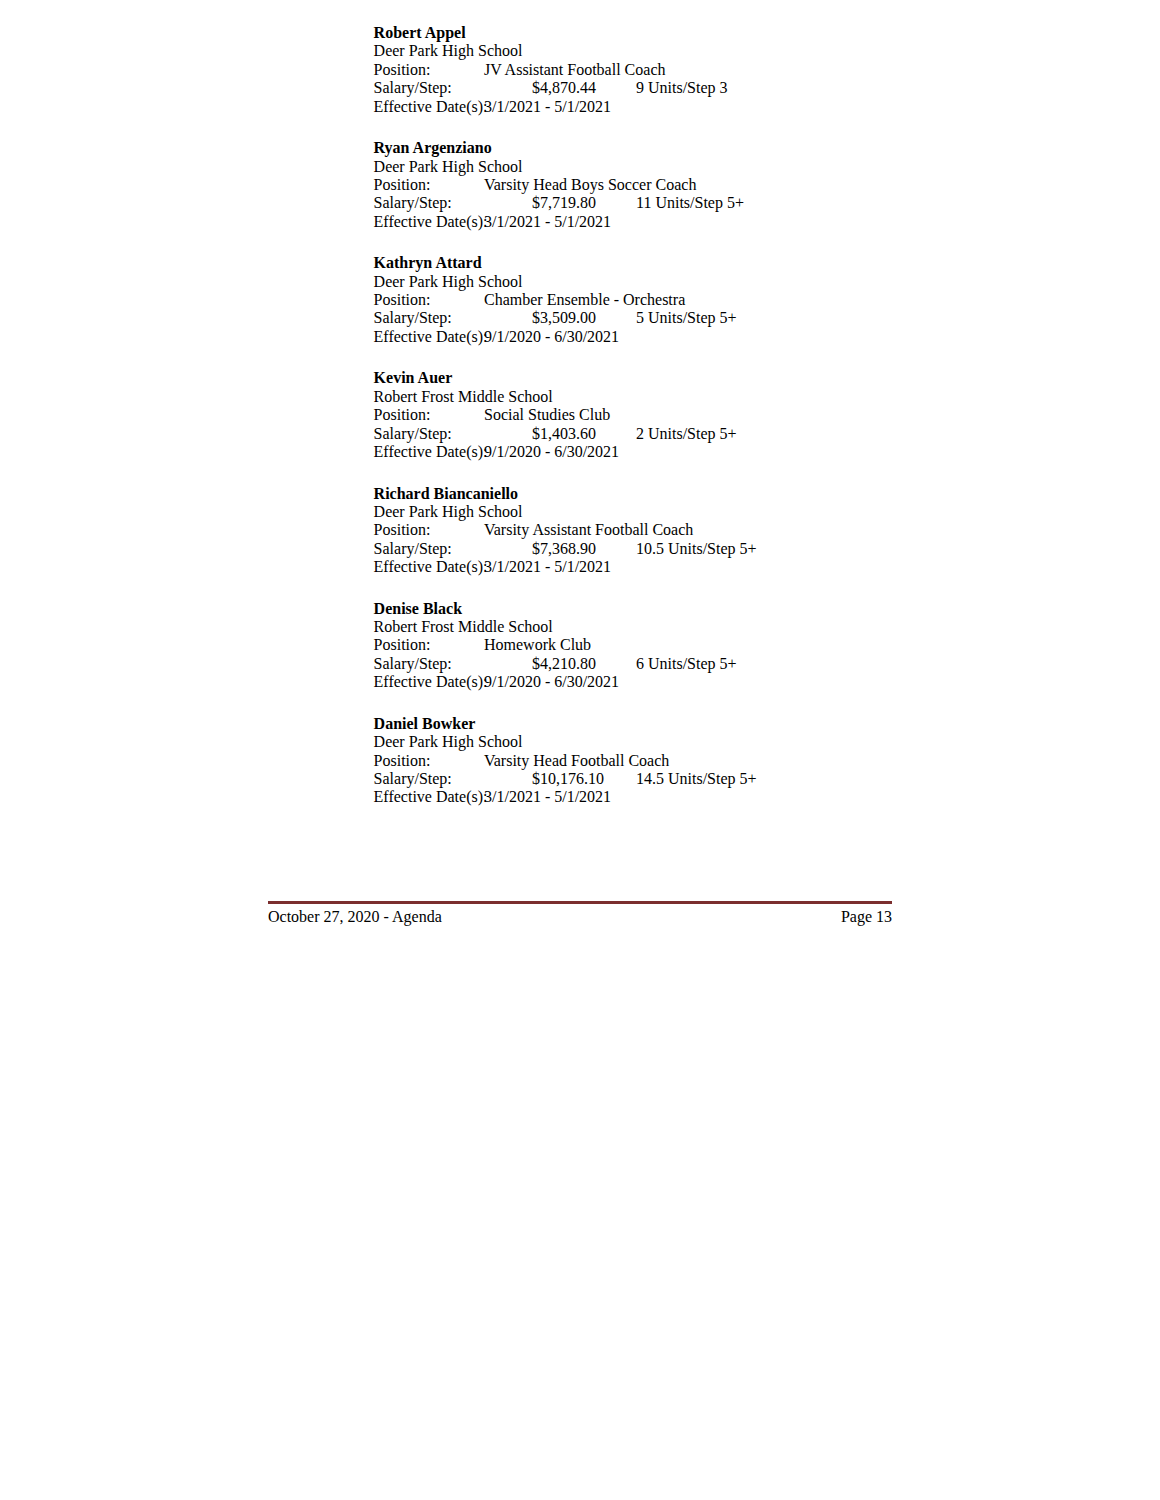Robert Appel
Deer Park High School
Position: JV Assistant Football Coach
Salary/Step: $4,870.44 9 Units/Step 3
Effective Date(s): 3/1/2021 - 5/1/2021
Ryan Argenziano
Deer Park High School
Position: Varsity Head Boys Soccer Coach
Salary/Step: $7,719.80 11 Units/Step 5+
Effective Date(s): 3/1/2021 - 5/1/2021
Kathryn Attard
Deer Park High School
Position: Chamber Ensemble - Orchestra
Salary/Step: $3,509.00 5 Units/Step 5+
Effective Date(s): 9/1/2020 - 6/30/2021
Kevin Auer
Robert Frost Middle School
Position: Social Studies Club
Salary/Step: $1,403.60 2 Units/Step 5+
Effective Date(s): 9/1/2020 - 6/30/2021
Richard Biancaniello
Deer Park High School
Position: Varsity Assistant Football Coach
Salary/Step: $7,368.90 10.5 Units/Step 5+
Effective Date(s): 3/1/2021 - 5/1/2021
Denise Black
Robert Frost Middle School
Position: Homework Club
Salary/Step: $4,210.80 6 Units/Step 5+
Effective Date(s): 9/1/2020 - 6/30/2021
Daniel Bowker
Deer Park High School
Position: Varsity Head Football Coach
Salary/Step: $10,176.10 14.5 Units/Step 5+
Effective Date(s): 3/1/2021 - 5/1/2021
October 27, 2020 - Agenda Page 13